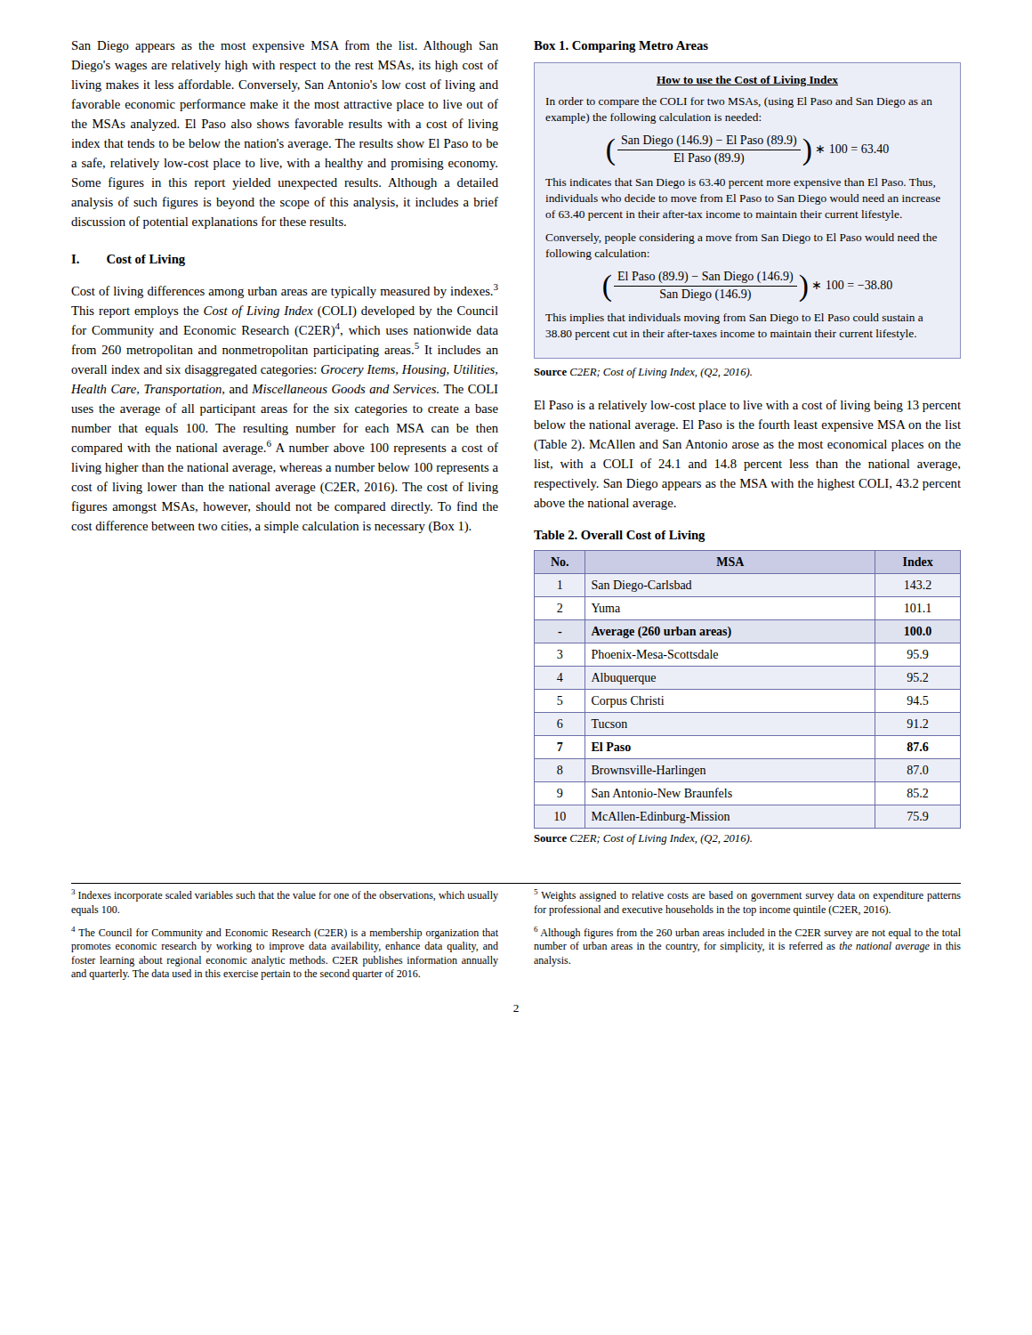San Diego appears as the most expensive MSA from the list. Although San Diego's wages are relatively high with respect to the rest MSAs, its high cost of living makes it less affordable. Conversely, San Antonio's low cost of living and favorable economic performance make it the most attractive place to live out of the MSAs analyzed. El Paso also shows favorable results with a cost of living index that tends to be below the nation's average. The results show El Paso to be a safe, relatively low-cost place to live, with a healthy and promising economy. Some figures in this report yielded unexpected results. Although a detailed analysis of such figures is beyond the scope of this analysis, it includes a brief discussion of potential explanations for these results.
I. Cost of Living
Cost of living differences among urban areas are typically measured by indexes.3 This report employs the Cost of Living Index (COLI) developed by the Council for Community and Economic Research (C2ER)4, which uses nationwide data from 260 metropolitan and nonmetropolitan participating areas.5 It includes an overall index and six disaggregated categories: Grocery Items, Housing, Utilities, Health Care, Transportation, and Miscellaneous Goods and Services. The COLI uses the average of all participant areas for the six categories to create a base number that equals 100. The resulting number for each MSA can be then compared with the national average.6 A number above 100 represents a cost of living higher than the national average, whereas a number below 100 represents a cost of living lower than the national average (C2ER, 2016). The cost of living figures amongst MSAs, however, should not be compared directly. To find the cost difference between two cities, a simple calculation is necessary (Box 1).
Box 1. Comparing Metro Areas
How to use the Cost of Living Index
In order to compare the COLI for two MSAs, (using El Paso and San Diego as an example) the following calculation is needed:
(San Diego (146.9) − El Paso (89.9) El Paso (89.9)) ∗ 100 = 63.40
This indicates that San Diego is 63.40 percent more expensive than El Paso. Thus, individuals who decide to move from El Paso to San Diego would need an increase of 63.40 percent in their after-tax income to maintain their current lifestyle.
Conversely, people considering a move from San Diego to El Paso would need the following calculation:
(El Paso (89.9) − San Diego (146.9) San Diego (146.9)) ∗ 100 = −38.80
This implies that individuals moving from San Diego to El Paso could sustain a 38.80 percent cut in their after-taxes income to maintain their current lifestyle.
Source C2ER; Cost of Living Index, (Q2, 2016).
El Paso is a relatively low-cost place to live with a cost of living being 13 percent below the national average. El Paso is the fourth least expensive MSA on the list (Table 2). McAllen and San Antonio arose as the most economical places on the list, with a COLI of 24.1 and 14.8 percent less than the national average, respectively. San Diego appears as the MSA with the highest COLI, 43.2 percent above the national average.
Table 2. Overall Cost of Living
| No. | MSA | Index |
| --- | --- | --- |
| 1 | San Diego-Carlsbad | 143.2 |
| 2 | Yuma | 101.1 |
| - | Average (260 urban areas) | 100.0 |
| 3 | Phoenix-Mesa-Scottsdale | 95.9 |
| 4 | Albuquerque | 95.2 |
| 5 | Corpus Christi | 94.5 |
| 6 | Tucson | 91.2 |
| 7 | El Paso | 87.6 |
| 8 | Brownsville-Harlingen | 87.0 |
| 9 | San Antonio-New Braunfels | 85.2 |
| 10 | McAllen-Edinburg-Mission | 75.9 |
Source C2ER; Cost of Living Index, (Q2, 2016).
3 Indexes incorporate scaled variables such that the value for one of the observations, which usually equals 100.
4 The Council for Community and Economic Research (C2ER) is a membership organization that promotes economic research by working to improve data availability, enhance data quality, and foster learning about regional economic analytic methods. C2ER publishes information annually and quarterly. The data used in this exercise pertain to the second quarter of 2016.
5 Weights assigned to relative costs are based on government survey data on expenditure patterns for professional and executive households in the top income quintile (C2ER, 2016).
6 Although figures from the 260 urban areas included in the C2ER survey are not equal to the total number of urban areas in the country, for simplicity, it is referred as the national average in this analysis.
2